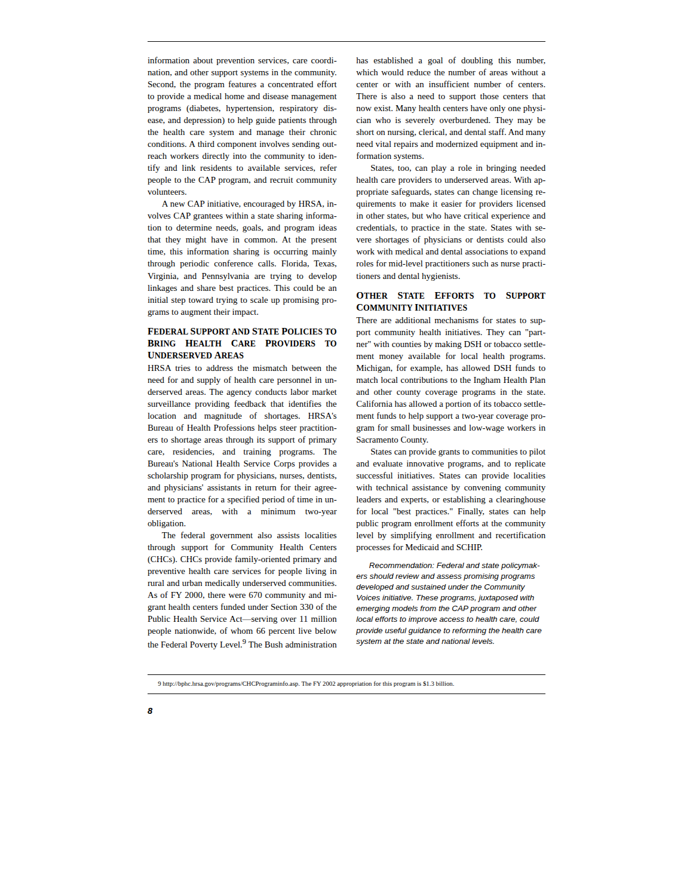information about prevention services, care coordination, and other support systems in the community. Second, the program features a concentrated effort to provide a medical home and disease management programs (diabetes, hypertension, respiratory disease, and depression) to help guide patients through the health care system and manage their chronic conditions. A third component involves sending outreach workers directly into the community to identify and link residents to available services, refer people to the CAP program, and recruit community volunteers.
A new CAP initiative, encouraged by HRSA, involves CAP grantees within a state sharing information to determine needs, goals, and program ideas that they might have in common. At the present time, this information sharing is occurring mainly through periodic conference calls. Florida, Texas, Virginia, and Pennsylvania are trying to develop linkages and share best practices. This could be an initial step toward trying to scale up promising programs to augment their impact.
FEDERAL SUPPORT AND STATE POLICIES TO BRING HEALTH CARE PROVIDERS TO UNDERSERVED AREAS
HRSA tries to address the mismatch between the need for and supply of health care personnel in underserved areas. The agency conducts labor market surveillance providing feedback that identifies the location and magnitude of shortages. HRSA's Bureau of Health Professions helps steer practitioners to shortage areas through its support of primary care, residencies, and training programs. The Bureau's National Health Service Corps provides a scholarship program for physicians, nurses, dentists, and physicians' assistants in return for their agreement to practice for a specified period of time in underserved areas, with a minimum two-year obligation.
The federal government also assists localities through support for Community Health Centers (CHCs). CHCs provide family-oriented primary and preventive health care services for people living in rural and urban medically underserved communities. As of FY 2000, there were 670 community and migrant health centers funded under Section 330 of the Public Health Service Act—serving over 11 million people nationwide, of whom 66 percent live below the Federal Poverty Level.9 The Bush administration has established a goal of doubling this number, which would reduce the number of areas without a center or with an insufficient number of centers. There is also a need to support those centers that now exist. Many health centers have only one physician who is severely overburdened. They may be short on nursing, clerical, and dental staff. And many need vital repairs and modernized equipment and information systems.
States, too, can play a role in bringing needed health care providers to underserved areas. With appropriate safeguards, states can change licensing requirements to make it easier for providers licensed in other states, but who have critical experience and credentials, to practice in the state. States with severe shortages of physicians or dentists could also work with medical and dental associations to expand roles for mid-level practitioners such as nurse practitioners and dental hygienists.
OTHER STATE EFFORTS TO SUPPORT COMMUNITY INITIATIVES
There are additional mechanisms for states to support community health initiatives. They can "partner" with counties by making DSH or tobacco settlement money available for local health programs. Michigan, for example, has allowed DSH funds to match local contributions to the Ingham Health Plan and other county coverage programs in the state. California has allowed a portion of its tobacco settlement funds to help support a two-year coverage program for small businesses and low-wage workers in Sacramento County.
States can provide grants to communities to pilot and evaluate innovative programs, and to replicate successful initiatives. States can provide localities with technical assistance by convening community leaders and experts, or establishing a clearinghouse for local "best practices." Finally, states can help public program enrollment efforts at the community level by simplifying enrollment and recertification processes for Medicaid and SCHIP.
Recommendation: Federal and state policymakers should review and assess promising programs developed and sustained under the Community Voices initiative. These programs, juxtaposed with emerging models from the CAP program and other local efforts to improve access to health care, could provide useful guidance to reforming the health care system at the state and national levels.
9 http://bphc.hrsa.gov/programs/CHCPrograminfo.asp. The FY 2002 appropriation for this program is $1.3 billion.
8